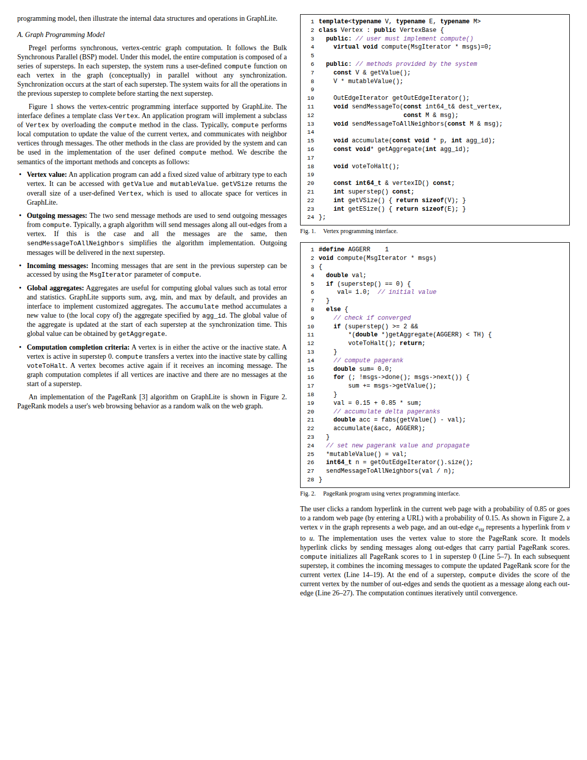programming model, then illustrate the internal data structures and operations in GraphLite.
A. Graph Programming Model
Pregel performs synchronous, vertex-centric graph computation. It follows the Bulk Synchronous Parallel (BSP) model. Under this model, the entire computation is composed of a series of supersteps. In each superstep, the system runs a user-defined compute function on each vertex in the graph (conceptually) in parallel without any synchronization. Synchronization occurs at the start of each superstep. The system waits for all the operations in the previous superstep to complete before starting the next superstep.
Figure 1 shows the vertex-centric programming interface supported by GraphLite. The interface defines a template class Vertex. An application program will implement a subclass of Vertex by overloading the compute method in the class. Typically, compute performs local computation to update the value of the current vertex, and communicates with neighbor vertices through messages. The other methods in the class are provided by the system and can be used in the implementation of the user defined compute method. We describe the semantics of the important methods and concepts as follows:
Vertex value: An application program can add a fixed sized value of arbitrary type to each vertex. It can be accessed with getValue and mutableValue. getVSize returns the overall size of a user-defined Vertex, which is used to allocate space for vertices in GraphLite.
Outgoing messages: The two send message methods are used to send outgoing messages from compute. Typically, a graph algorithm will send messages along all out-edges from a vertex. If this is the case and all the messages are the same, then sendMessageToAllNeighbors simplifies the algorithm implementation. Outgoing messages will be delivered in the next superstep.
Incoming messages: Incoming messages that are sent in the previous superstep can be accessed by using the MsgIterator parameter of compute.
Global aggregates: Aggregates are useful for computing global values such as total error and statistics. GraphLite supports sum, avg, min, and max by default, and provides an interface to implement customized aggregates. The accumulate method accumulates a new value to (the local copy of) the aggregate specified by agg_id. The global value of the aggregate is updated at the start of each superstep at the synchronization time. This global value can be obtained by getAggregate.
Computation completion criteria: A vertex is in either the active or the inactive state. A vertex is active in superstep 0. compute transfers a vertex into the inactive state by calling voteToHalt. A vertex becomes active again if it receives an incoming message. The graph computation completes if all vertices are inactive and there are no messages at the start of a superstep.
An implementation of the PageRank [3] algorithm on GraphLite is shown in Figure 2. PageRank models a user's web browsing behavior as a random walk on the web graph.
| 1 | template < typename V, typename E, typename M> |
| 2 | class Vertex : public VertexBase { |
| 3 | public : // user must implement compute() |
| 4 | virtual void compute(MsgIterator * msgs)=0; |
| 5 | |
| 6 | public : // methods provided by the system |
| 7 | const V & getValue(); |
| 8 | V * mutableValue(); |
| 9 | |
| 10 | OutEdgeIterator getOutEdgeIterator(); |
| 11 | void sendMessageTo( const int64_t& dest_vertex, |
| 12 | const M & msg); |
| 13 | void sendMessageToAllNeighbors( const M & msg); |
| 14 | |
| 15 | void accumulate( const void * p, int agg_id); |
| 16 | const void * getAggregate( int agg_id); |
| 17 | |
| 18 | void voteToHalt(); |
| 19 | |
| 20 | const int64_t & vertexID() const ; |
| 21 | int superstep() const ; |
| 22 | int getVSize() { return sizeof (V); } |
| 23 | int getESize() { return sizeof (E); } |
| 24 | }; |
Fig. 1.
Vertex programming interface.
| 1 | #define AGGERR 1 |
| 2 | void compute(MsgIterator * msgs) |
| 3 | { |
| 4 | double val; |
| 5 | if (superstep() == 0) { |
| 6 | val= 1.0; // initial value |
| 7 | } |
| 8 | else { |
| 9 | // check if converged |
| 10 | if (superstep() >= 2 && |
| 11 | *( double *)getAggregate(AGGERR) < TH) { |
| 12 | voteToHalt(); return ; |
| 13 | } |
| 14 | // compute pagerank |
| 15 | double sum= 0.0; |
| 16 | for (; !msgs->done(); msgs->next()) { |
| 17 | sum += msgs->getValue(); |
| 18 | } |
| 19 | val = 0.15 + 0.85 * sum; |
| 20 | // accumulate delta pageranks |
| 21 | double acc = fabs(getValue() - val); |
| 22 | accumulate(&acc, AGGERR); |
| 23 | } |
| 24 | // set new pagerank value and propagate |
| 25 | *mutableValue() = val; |
| 26 | int64_t n = getOutEdgeIterator().size(); |
| 27 | sendMessageToAllNeighbors(val / n); |
| 28 | } |
Fig. 2.
PageRank program using vertex programming interface.
The user clicks a random hyperlink in the current web page with a probability of 0.85 or goes to a random web page (by entering a URL) with a probability of 0.15. As shown in Figure 2, a vertex v in the graph represents a web page, and an out-edge evu represents a hyperlink from v to u. The implementation uses the vertex value to store the PageRank score. It models hyperlink clicks by sending messages along out-edges that carry partial PageRank scores. compute initializes all PageRank scores to 1 in superstep 0 (Line 5–7). In each subsequent superstep, it combines the incoming messages to compute the updated PageRank score for the current vertex (Line 14–19). At the end of a superstep, compute divides the score of the current vertex by the number of out-edges and sends the quotient as a message along each out-edge (Line 26–27). The computation continues iteratively until convergence.